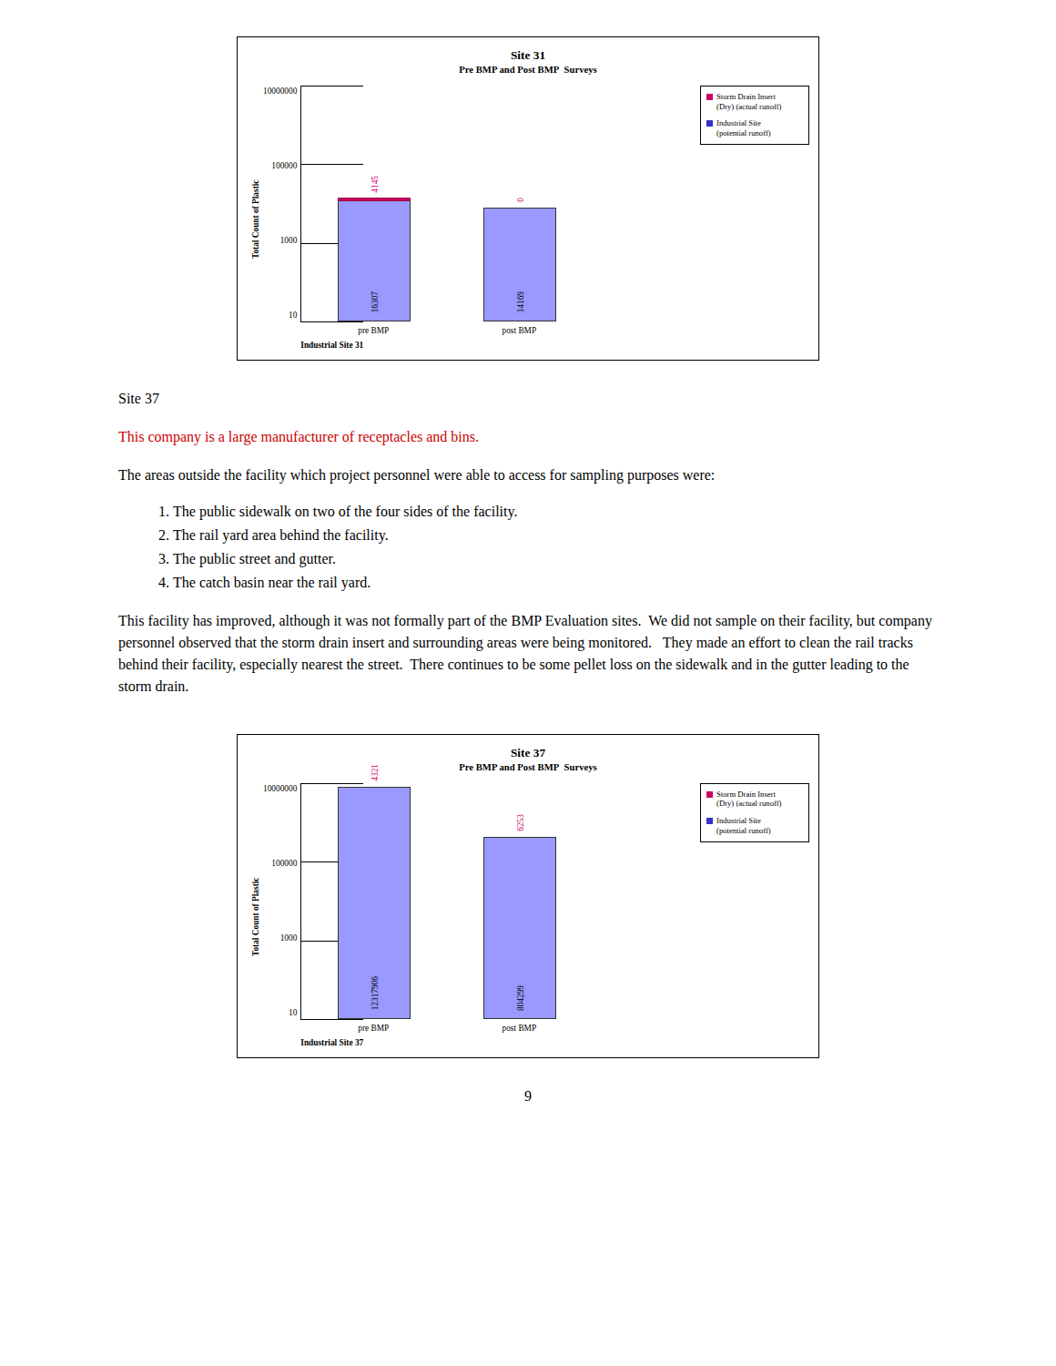Site 31
Pre BMP and Post BMP Surveys
Total Count of Plastic
10000000
100000
1000
10
16307 4145
14169 0
pre BMP
post BMP
Industrial Site 31
Storm Drain Insert
(Dry) (actual runoff)
Industrial Site
(potential runoff)
Site 37
This company is a large manufacturer of receptacles and bins.
The areas outside the facility which project personnel were able to access for sampling purposes were:
The public sidewalk on two of the four sides of the facility.
The rail yard area behind the facility.
The public street and gutter.
The catch basin near the rail yard.
This facility has improved, although it was not formally part of the BMP Evaluation sites. We did not sample on their facility, but company personnel observed that the storm drain insert and surrounding areas were being monitored. They made an effort to clean the rail tracks behind their facility, especially nearest the street. There continues to be some pellet loss on the sidewalk and in the gutter leading to the storm drain.
Site 37
Pre BMP and Post BMP Surveys
Total Count of Plastic
10000000
100000
1000
10
12317906 4321
804299 6253
pre BMP
post BMP
Industrial Site 37
Storm Drain Insert
(Dry) (actual runoff)
Industrial Site
(potential runoff)
9